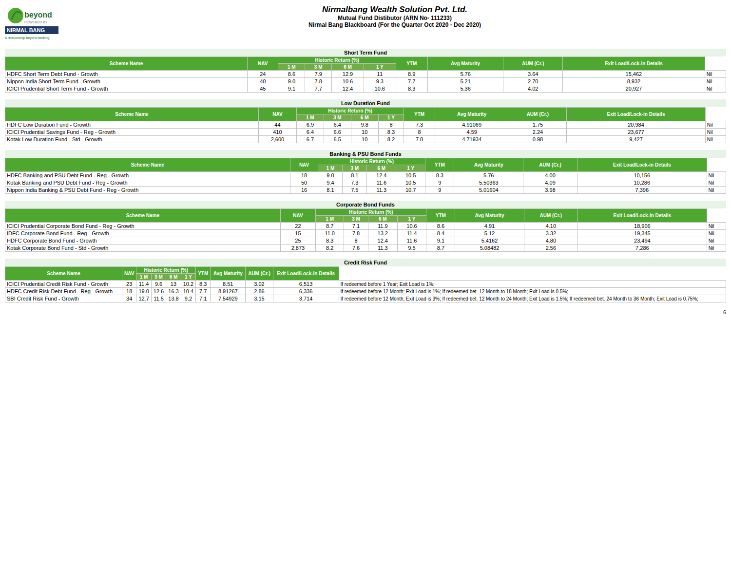beyond POWERED BY NIRMAL BANG a relationship beyond broking
Nirmalbang Wealth Solution Pvt. Ltd.
Mutual Fund Distibutor (ARN No- 111233)
Nirmal Bang Blackboard (For the Quarter Oct 2020 - Dec 2020)
Short Term Fund
| Scheme Name | NAV | Historic Return (%) | YTM | Avg Maturity | AUM (Cr.) | Exit Load/Lock-in Details |
| --- | --- | --- | --- | --- | --- | --- |
| 1 M | 3 M | 6 M | 1 Y |
| HDFC Short Term Debt Fund - Growth | 24 | 8.6 | 7.9 | 12.9 | 11 | 8.9 | 5.76 | 3.64 | 15,462 | Nil |
| Nippon India Short Term Fund - Growth | 40 | 9.0 | 7.8 | 10.6 | 9.3 | 7.7 | 5.21 | 2.70 | 8,932 | Nil |
| ICICI Prudential Short Term Fund - Growth | 45 | 9.1 | 7.7 | 12.4 | 10.6 | 8.3 | 5.36 | 4.02 | 20,927 | Nil |
Low Duration Fund
| Scheme Name | NAV | Historic Return (%) | YTM | Avg Maturity | AUM (Cr.) | Exit Load/Lock-in Details |
| --- | --- | --- | --- | --- | --- | --- |
| 1 M | 3 M | 6 M | 1 Y |
| HDFC Low Duration Fund - Growth | 44 | 6.9 | 6.4 | 9.8 | 8 | 7.3 | 4.91069 | 1.75 | 20,984 | Nil |
| ICICI Prudential Savings Fund - Reg - Growth | 410 | 6.4 | 6.6 | 10 | 8.3 | 8 | 4.59 | 2.24 | 23,677 | Nil |
| Kotak Low Duration Fund - Std - Growth | 2,600 | 6.7 | 6.5 | 10 | 8.2 | 7.8 | 4.71934 | 0.98 | 9,427 | Nil |
Banking & PSU Bond Funds
| Scheme Name | NAV | Historic Return (%) | YTM | Avg Maturity | AUM (Cr.) | Exit Load/Lock-in Details |
| --- | --- | --- | --- | --- | --- | --- |
| 1 M | 3 M | 6 M | 1 Y |
| HDFC Banking and PSU Debt Fund - Reg - Growth | 18 | 9.0 | 8.1 | 12.4 | 10.5 | 8.3 | 5.76 | 4.00 | 10,156 | Nil |
| Kotak Banking and PSU Debt Fund - Reg - Growth | 50 | 9.4 | 7.3 | 11.6 | 10.5 | 9 | 5.50363 | 4.09 | 10,286 | Nil |
| Nippon India Banking & PSU Debt Fund - Reg - Growth | 16 | 8.1 | 7.5 | 11.3 | 10.7 | 9 | 5.01604 | 3.98 | 7,396 | Nil |
Corporate Bond Funds
| Scheme Name | NAV | Historic Return (%) | YTM | Avg Maturity | AUM (Cr.) | Exit Load/Lock-in Details |
| --- | --- | --- | --- | --- | --- | --- |
| 1 M | 3 M | 6 M | 1 Y |
| ICICI Prudential Corporate Bond Fund - Reg - Growth | 22 | 8.7 | 7.1 | 11.9 | 10.6 | 8.6 | 4.91 | 4.10 | 18,906 | Nil |
| IDFC Corporate Bond Fund - Reg - Growth | 15 | 11.0 | 7.8 | 13.2 | 11.4 | 8.4 | 5.12 | 3.32 | 19,345 | Nil |
| HDFC Corporate Bond Fund - Growth | 25 | 8.3 | 8 | 12.4 | 11.6 | 9.1 | 5.4162 | 4.80 | 23,494 | Nil |
| Kotak Corporate Bond Fund - Std - Growth | 2,873 | 8.2 | 7.6 | 11.3 | 9.5 | 8.7 | 5.08482 | 2.56 | 7,286 | Nil |
Credit Risk Fund
| Scheme Name | NAV | Historic Return (%) | YTM | Avg Maturity | AUM (Cr.) | Exit Load/Lock-in Details |
| --- | --- | --- | --- | --- | --- | --- |
| 1 M | 3 M | 6 M | 1 Y |
| ICICI Prudential Credit Risk Fund - Growth | 23 | 11.4 | 9.6 | 13 | 10.2 | 8.3 | 8.51 | 3.02 | 6,513 | If redeemed before 1 Year; Exit Load is 1%; |
| HDFC Credit Risk Debt Fund - Reg - Growth | 18 | 19.0 | 12.6 | 16.3 | 10.4 | 7.7 | 8.91267 | 2.86 | 6,336 | If redeemed before 12 Month; Exit Load is 1%; If redeemed bet. 12 Month to 18 Month; Exit Load is 0.5%; |
| SBI Credit Risk Fund - Growth | 34 | 12.7 | 11.5 | 13.8 | 9.2 | 7.1 | 7.54929 | 3.15 | 3,714 | If redeemed before 12 Month; Exit Load is 3%; If redeemed bet. 12 Month to 24 Month; Exit Load is 1.5%; If redeemed bet. 24 Month to 36 Month; Exit Load is 0.75%; |
6